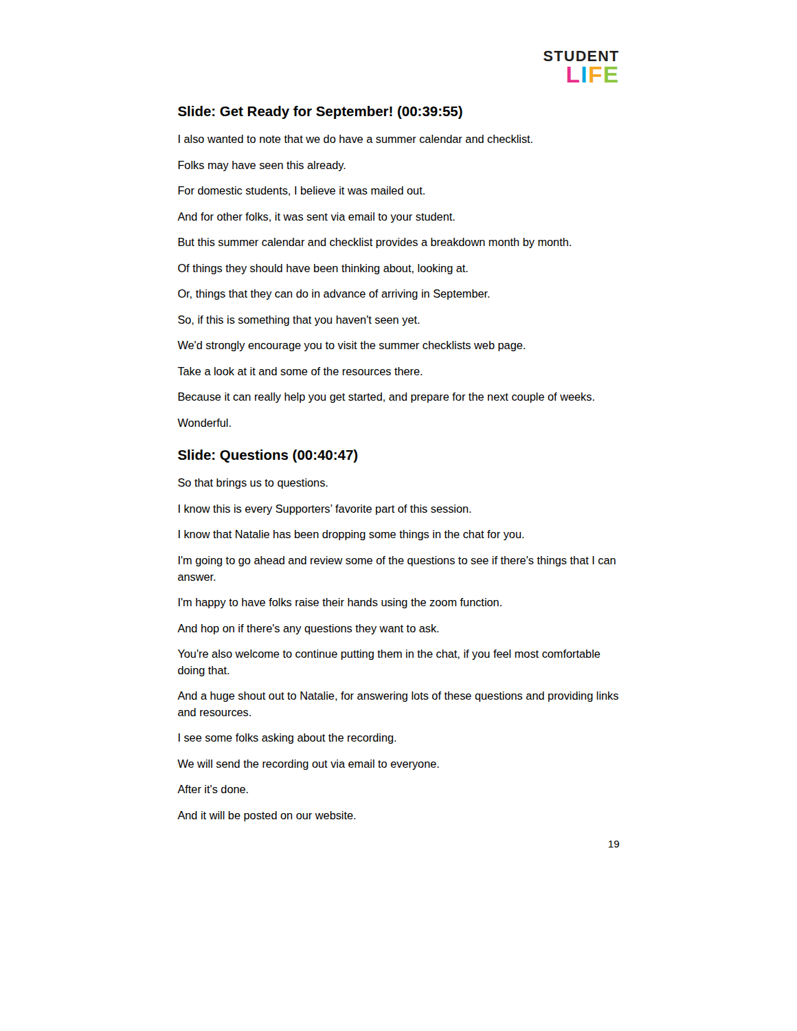STUDENT LIFE
Slide: Get Ready for September! (00:39:55)
I also wanted to note that we do have a summer calendar and checklist.
Folks may have seen this already.
For domestic students, I believe it was mailed out.
And for other folks, it was sent via email to your student.
But this summer calendar and checklist provides a breakdown month by month.
Of things they should have been thinking about, looking at.
Or, things that they can do in advance of arriving in September.
So, if this is something that you haven't seen yet.
We'd strongly encourage you to visit the summer checklists web page.
Take a look at it and some of the resources there.
Because it can really help you get started, and prepare for the next couple of weeks.
Wonderful.
Slide: Questions (00:40:47)
So that brings us to questions.
I know this is every Supporters’ favorite part of this session.
I know that Natalie has been dropping some things in the chat for you.
I'm going to go ahead and review some of the questions to see if there's things that I can answer.
I'm happy to have folks raise their hands using the zoom function.
And hop on if there's any questions they want to ask.
You're also welcome to continue putting them in the chat, if you feel most comfortable doing that.
And a huge shout out to Natalie, for answering lots of these questions and providing links and resources.
I see some folks asking about the recording.
We will send the recording out via email to everyone.
After it's done.
And it will be posted on our website.
19